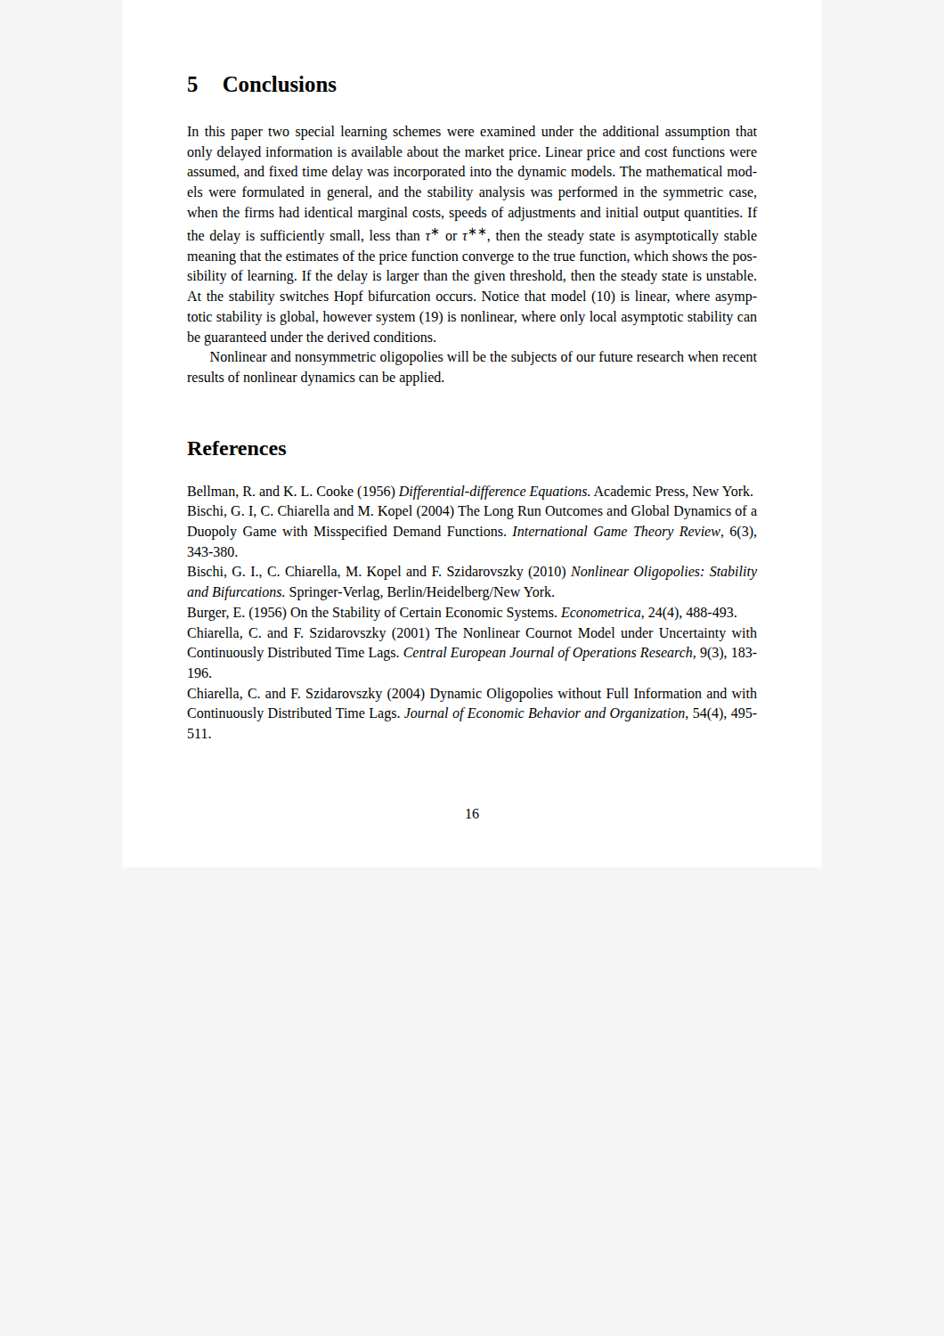5 Conclusions
In this paper two special learning schemes were examined under the additional assumption that only delayed information is available about the market price. Linear price and cost functions were assumed, and fixed time delay was incorporated into the dynamic models. The mathematical models were formulated in general, and the stability analysis was performed in the symmetric case, when the firms had identical marginal costs, speeds of adjustments and initial output quantities. If the delay is sufficiently small, less than τ∗ or τ∗∗, then the steady state is asymptotically stable meaning that the estimates of the price function converge to the true function, which shows the possibility of learning. If the delay is larger than the given threshold, then the steady state is unstable. At the stability switches Hopf bifurcation occurs. Notice that model (10) is linear, where asymptotic stability is global, however system (19) is nonlinear, where only local asymptotic stability can be guaranteed under the derived conditions.
Nonlinear and nonsymmetric oligopolies will be the subjects of our future research when recent results of nonlinear dynamics can be applied.
References
Bellman, R. and K. L. Cooke (1956) Differential-difference Equations. Academic Press, New York.
Bischi, G. I, C. Chiarella and M. Kopel (2004) The Long Run Outcomes and Global Dynamics of a Duopoly Game with Misspecified Demand Functions. International Game Theory Review, 6(3), 343-380.
Bischi, G. I., C. Chiarella, M. Kopel and F. Szidarovszky (2010) Nonlinear Oligopolies: Stability and Bifurcations. Springer-Verlag, Berlin/Heidelberg/New York.
Burger, E. (1956) On the Stability of Certain Economic Systems. Econometrica, 24(4), 488-493.
Chiarella, C. and F. Szidarovszky (2001) The Nonlinear Cournot Model under Uncertainty with Continuously Distributed Time Lags. Central European Journal of Operations Research, 9(3), 183-196.
Chiarella, C. and F. Szidarovszky (2004) Dynamic Oligopolies without Full Information and with Continuously Distributed Time Lags. Journal of Economic Behavior and Organization, 54(4), 495-511.
16